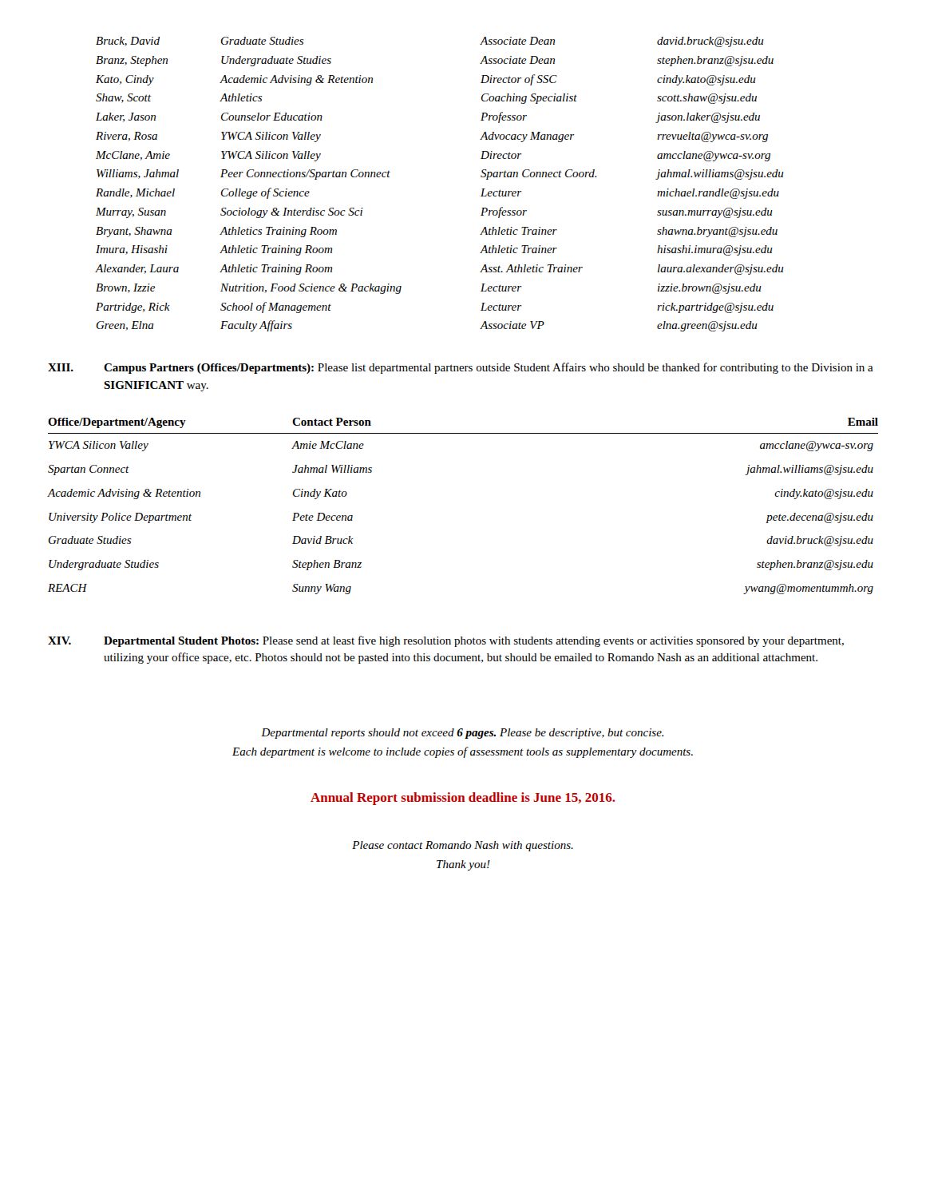| Bruck, David | Graduate Studies | Associate Dean | david.bruck@sjsu.edu |
| Branz, Stephen | Undergraduate Studies | Associate Dean | stephen.branz@sjsu.edu |
| Kato, Cindy | Academic Advising & Retention | Director of SSC | cindy.kato@sjsu.edu |
| Shaw, Scott | Athletics | Coaching Specialist | scott.shaw@sjsu.edu |
| Laker, Jason | Counselor Education | Professor | jason.laker@sjsu.edu |
| Rivera, Rosa | YWCA Silicon Valley | Advocacy Manager | rrevuelta@ywca-sv.org |
| McClane, Amie | YWCA Silicon Valley | Director | amcclane@ywca-sv.org |
| Williams, Jahmal | Peer Connections/Spartan Connect | Spartan Connect Coord. | jahmal.williams@sjsu.edu |
| Randle, Michael | College of Science | Lecturer | michael.randle@sjsu.edu |
| Murray, Susan | Sociology & Interdisc Soc Sci | Professor | susan.murray@sjsu.edu |
| Bryant, Shawna | Athletics Training Room | Athletic Trainer | shawna.bryant@sjsu.edu |
| Imura, Hisashi | Athletic Training Room | Athletic Trainer | hisashi.imura@sjsu.edu |
| Alexander, Laura | Athletic Training Room | Asst. Athletic Trainer | laura.alexander@sjsu.edu |
| Brown, Izzie | Nutrition, Food Science & Packaging | Lecturer | izzie.brown@sjsu.edu |
| Partridge, Rick | School of Management | Lecturer | rick.partridge@sjsu.edu |
| Green, Elna | Faculty Affairs | Associate VP | elna.green@sjsu.edu |
XIII.
Campus Partners (Offices/Departments): Please list departmental partners outside Student Affairs who should be thanked for contributing to the Division in a SIGNIFICANT way.
| Office/Department/Agency | Contact Person | Email |
| --- | --- | --- |
| YWCA Silicon Valley | Amie McClane | amcclane@ywca-sv.org |
| Spartan Connect | Jahmal Williams | jahmal.williams@sjsu.edu |
| Academic Advising & Retention | Cindy Kato | cindy.kato@sjsu.edu |
| University Police Department | Pete Decena | pete.decena@sjsu.edu |
| Graduate Studies | David Bruck | david.bruck@sjsu.edu |
| Undergraduate Studies | Stephen Branz | stephen.branz@sjsu.edu |
| REACH | Sunny Wang | ywang@momentummh.org |
XIV.
Departmental Student Photos: Please send at least five high resolution photos with students attending events or activities sponsored by your department, utilizing your office space, etc. Photos should not be pasted into this document, but should be emailed to Romando Nash as an additional attachment.
Departmental reports should not exceed 6 pages. Please be descriptive, but concise.
Each department is welcome to include copies of assessment tools as supplementary documents.
Annual Report submission deadline is June 15, 2016.
Please contact Romando Nash with questions.
Thank you!